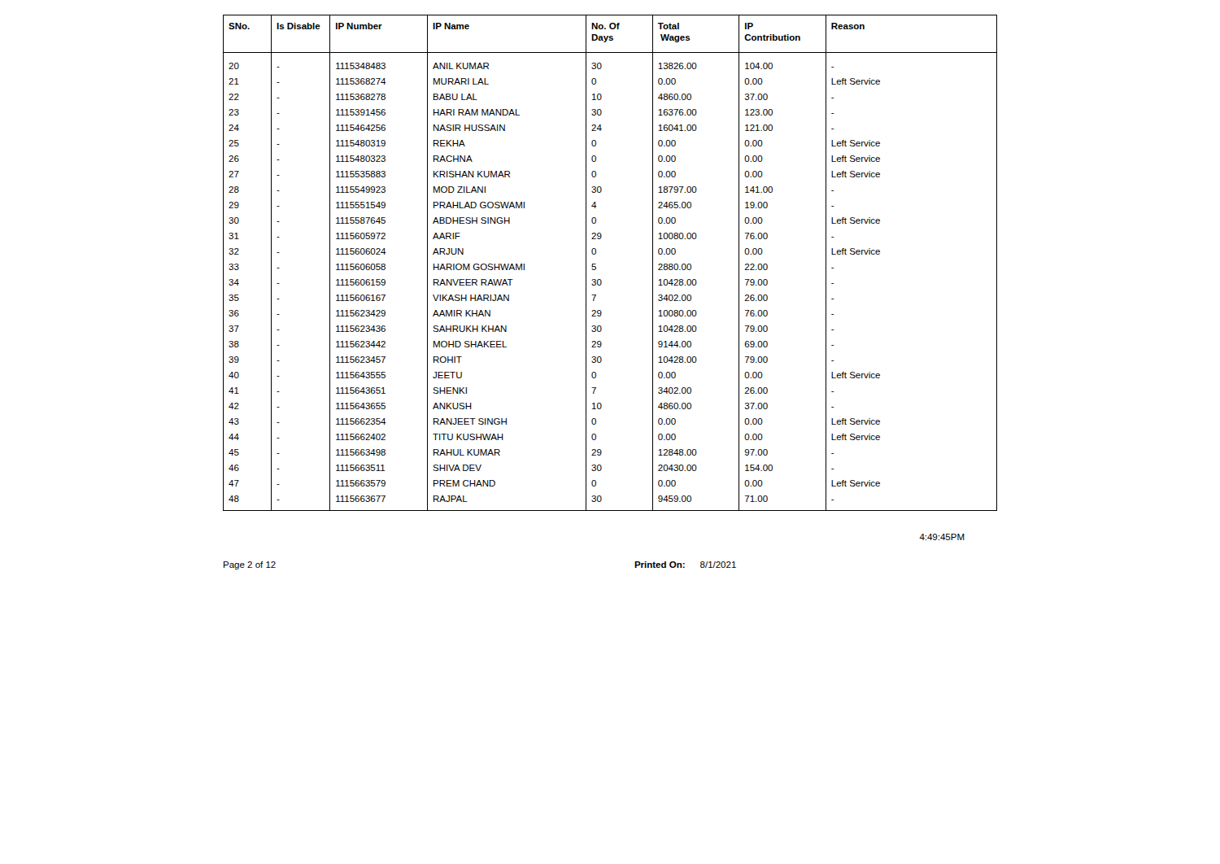| SNo. | Is Disable | IP Number | IP Name | No. Of Days | Total Wages | IP Contribution | Reason |
| --- | --- | --- | --- | --- | --- | --- | --- |
| 20 | - | 1115348483 | ANIL KUMAR | 30 | 13826.00 | 104.00 | - |
| 21 | - | 1115368274 | MURARI LAL | 0 | 0.00 | 0.00 | Left Service |
| 22 | - | 1115368278 | BABU LAL | 10 | 4860.00 | 37.00 | - |
| 23 | - | 1115391456 | HARI RAM MANDAL | 30 | 16376.00 | 123.00 | - |
| 24 | - | 1115464256 | NASIR HUSSAIN | 24 | 16041.00 | 121.00 | - |
| 25 | - | 1115480319 | REKHA | 0 | 0.00 | 0.00 | Left Service |
| 26 | - | 1115480323 | RACHNA | 0 | 0.00 | 0.00 | Left Service |
| 27 | - | 1115535883 | KRISHAN KUMAR | 0 | 0.00 | 0.00 | Left Service |
| 28 | - | 1115549923 | MOD ZILANI | 30 | 18797.00 | 141.00 | - |
| 29 | - | 1115551549 | PRAHLAD GOSWAMI | 4 | 2465.00 | 19.00 | - |
| 30 | - | 1115587645 | ABDHESH SINGH | 0 | 0.00 | 0.00 | Left Service |
| 31 | - | 1115605972 | AARIF | 29 | 10080.00 | 76.00 | - |
| 32 | - | 1115606024 | ARJUN | 0 | 0.00 | 0.00 | Left Service |
| 33 | - | 1115606058 | HARIOM GOSHWAMI | 5 | 2880.00 | 22.00 | - |
| 34 | - | 1115606159 | RANVEER RAWAT | 30 | 10428.00 | 79.00 | - |
| 35 | - | 1115606167 | VIKASH HARIJAN | 7 | 3402.00 | 26.00 | - |
| 36 | - | 1115623429 | AAMIR KHAN | 29 | 10080.00 | 76.00 | - |
| 37 | - | 1115623436 | SAHRUKH KHAN | 30 | 10428.00 | 79.00 | - |
| 38 | - | 1115623442 | MOHD SHAKEEL | 29 | 9144.00 | 69.00 | - |
| 39 | - | 1115623457 | ROHIT | 30 | 10428.00 | 79.00 | - |
| 40 | - | 1115643555 | JEETU | 0 | 0.00 | 0.00 | Left Service |
| 41 | - | 1115643651 | SHENKI | 7 | 3402.00 | 26.00 | - |
| 42 | - | 1115643655 | ANKUSH | 10 | 4860.00 | 37.00 | - |
| 43 | - | 1115662354 | RANJEET SINGH | 0 | 0.00 | 0.00 | Left Service |
| 44 | - | 1115662402 | TITU KUSHWAH | 0 | 0.00 | 0.00 | Left Service |
| 45 | - | 1115663498 | RAHUL KUMAR | 29 | 12848.00 | 97.00 | - |
| 46 | - | 1115663511 | SHIVA DEV | 30 | 20430.00 | 154.00 | - |
| 47 | - | 1115663579 | PREM CHAND | 0 | 0.00 | 0.00 | Left Service |
| 48 | - | 1115663677 | RAJPAL | 30 | 9459.00 | 71.00 | - |
4:49:45PM
Page 2 of 12
Printed On: 8/1/2021